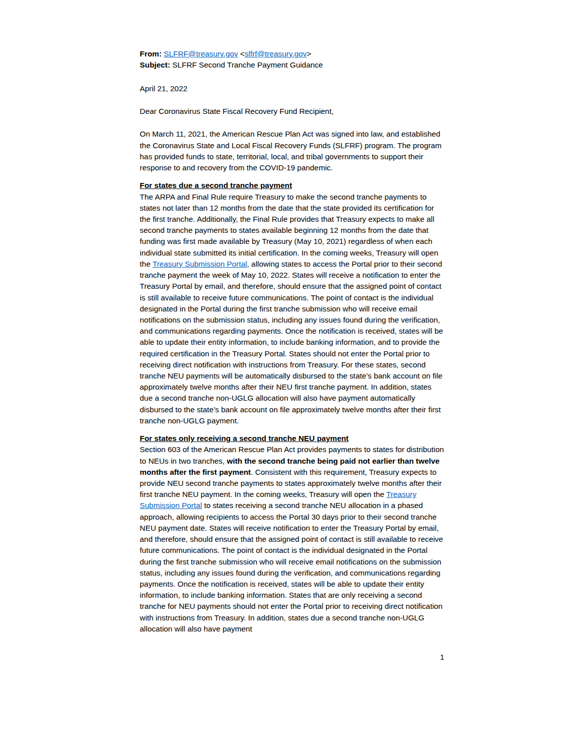From: SLFRF@treasury.gov <slfrf@treasury.gov>
Subject: SLFRF Second Tranche Payment Guidance
April 21, 2022
Dear Coronavirus State Fiscal Recovery Fund Recipient,
On March 11, 2021, the American Rescue Plan Act was signed into law, and established the Coronavirus State and Local Fiscal Recovery Funds (SLFRF) program. The program has provided funds to state, territorial, local, and tribal governments to support their response to and recovery from the COVID-19 pandemic.
For states due a second tranche payment
The ARPA and Final Rule require Treasury to make the second tranche payments to states not later than 12 months from the date that the state provided its certification for the first tranche. Additionally, the Final Rule provides that Treasury expects to make all second tranche payments to states available beginning 12 months from the date that funding was first made available by Treasury (May 10, 2021) regardless of when each individual state submitted its initial certification. In the coming weeks, Treasury will open the Treasury Submission Portal, allowing states to access the Portal prior to their second tranche payment the week of May 10, 2022. States will receive a notification to enter the Treasury Portal by email, and therefore, should ensure that the assigned point of contact is still available to receive future communications. The point of contact is the individual designated in the Portal during the first tranche submission who will receive email notifications on the submission status, including any issues found during the verification, and communications regarding payments. Once the notification is received, states will be able to update their entity information, to include banking information, and to provide the required certification in the Treasury Portal. States should not enter the Portal prior to receiving direct notification with instructions from Treasury. For these states, second tranche NEU payments will be automatically disbursed to the state’s bank account on file approximately twelve months after their NEU first tranche payment. In addition, states due a second tranche non-UGLG allocation will also have payment automatically disbursed to the state’s bank account on file approximately twelve months after their first tranche non-UGLG payment.
For states only receiving a second tranche NEU payment
Section 603 of the American Rescue Plan Act provides payments to states for distribution to NEUs in two tranches, with the second tranche being paid not earlier than twelve months after the first payment. Consistent with this requirement, Treasury expects to provide NEU second tranche payments to states approximately twelve months after their first tranche NEU payment. In the coming weeks, Treasury will open the Treasury Submission Portal to states receiving a second tranche NEU allocation in a phased approach, allowing recipients to access the Portal 30 days prior to their second tranche NEU payment date. States will receive notification to enter the Treasury Portal by email, and therefore, should ensure that the assigned point of contact is still available to receive future communications. The point of contact is the individual designated in the Portal during the first tranche submission who will receive email notifications on the submission status, including any issues found during the verification, and communications regarding payments. Once the notification is received, states will be able to update their entity information, to include banking information. States that are only receiving a second tranche for NEU payments should not enter the Portal prior to receiving direct notification with instructions from Treasury. In addition, states due a second tranche non-UGLG allocation will also have payment
1